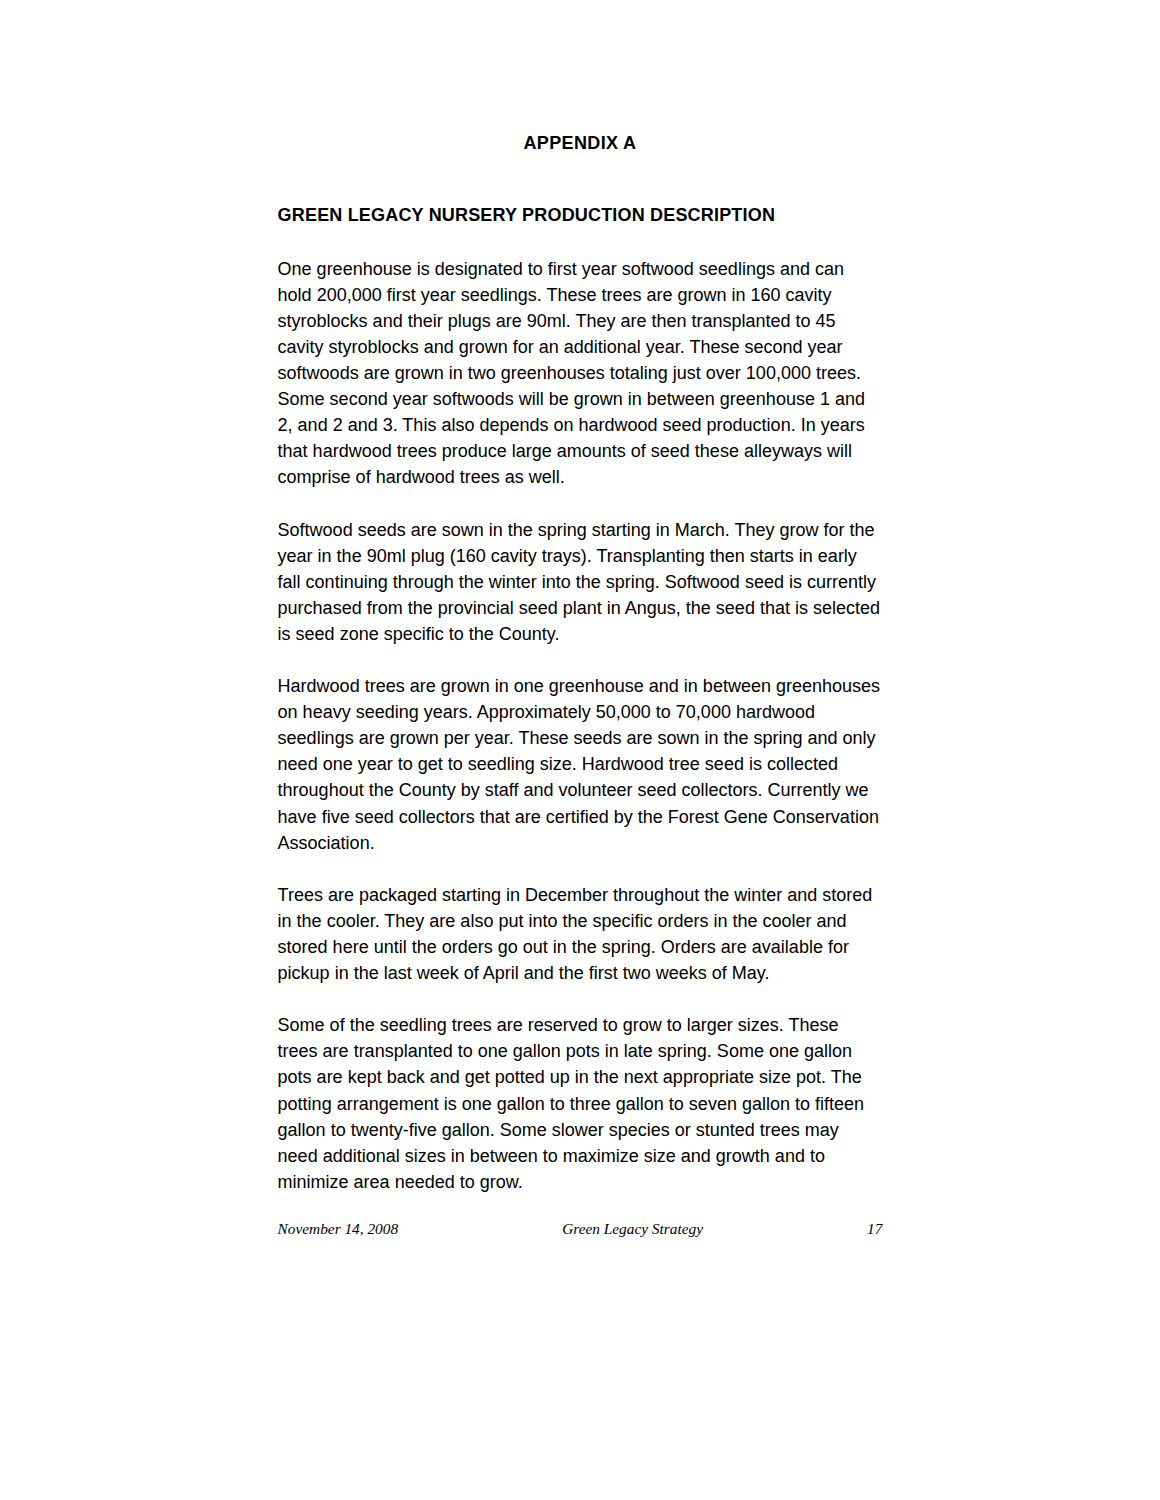APPENDIX A
GREEN LEGACY NURSERY PRODUCTION DESCRIPTION
One greenhouse is designated to first year softwood seedlings and can hold 200,000 first year seedlings. These trees are grown in 160 cavity styroblocks and their plugs are 90ml. They are then transplanted to 45 cavity styroblocks and grown for an additional year. These second year softwoods are grown in two greenhouses totaling just over 100,000 trees. Some second year softwoods will be grown in between greenhouse 1 and 2, and 2 and 3. This also depends on hardwood seed production. In years that hardwood trees produce large amounts of seed these alleyways will comprise of hardwood trees as well.
Softwood seeds are sown in the spring starting in March. They grow for the year in the 90ml plug (160 cavity trays). Transplanting then starts in early fall continuing through the winter into the spring. Softwood seed is currently purchased from the provincial seed plant in Angus, the seed that is selected is seed zone specific to the County.
Hardwood trees are grown in one greenhouse and in between greenhouses on heavy seeding years. Approximately 50,000 to 70,000 hardwood seedlings are grown per year. These seeds are sown in the spring and only need one year to get to seedling size. Hardwood tree seed is collected throughout the County by staff and volunteer seed collectors. Currently we have five seed collectors that are certified by the Forest Gene Conservation Association.
Trees are packaged starting in December throughout the winter and stored in the cooler. They are also put into the specific orders in the cooler and stored here until the orders go out in the spring. Orders are available for pickup in the last week of April and the first two weeks of May.
Some of the seedling trees are reserved to grow to larger sizes. These trees are transplanted to one gallon pots in late spring. Some one gallon pots are kept back and get potted up in the next appropriate size pot. The potting arrangement is one gallon to three gallon to seven gallon to fifteen gallon to twenty-five gallon. Some slower species or stunted trees may need additional sizes in between to maximize size and growth and to minimize area needed to grow.
November 14, 2008 Green Legacy Strategy 17